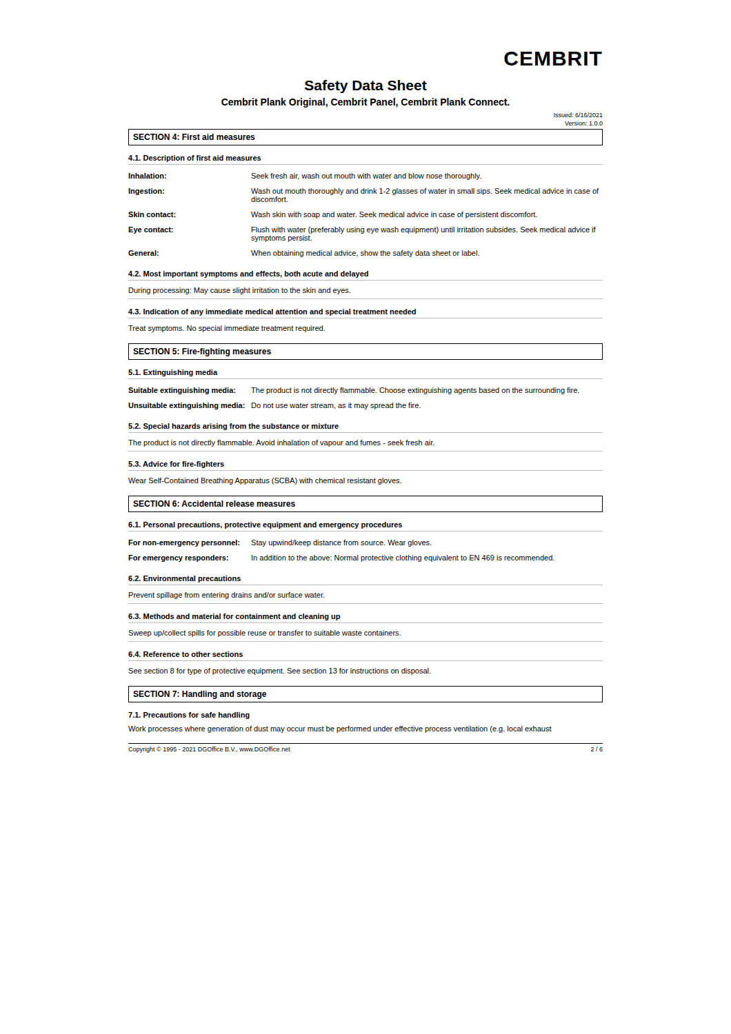CEMBRIT
Safety Data Sheet
Cembrit Plank Original, Cembrit Panel, Cembrit Plank Connect.
Issued: 6/16/2021
Version: 1.0.0
SECTION 4: First aid measures
4.1. Description of first aid measures
| Inhalation: | Seek fresh air, wash out mouth with water and blow nose thoroughly. |
| Ingestion: | Wash out mouth thoroughly and drink 1-2 glasses of water in small sips. Seek medical advice in case of discomfort. |
| Skin contact: | Wash skin with soap and water. Seek medical advice in case of persistent discomfort. |
| Eye contact: | Flush with water (preferably using eye wash equipment) until irritation subsides. Seek medical advice if symptoms persist. |
| General: | When obtaining medical advice, show the safety data sheet or label. |
4.2. Most important symptoms and effects, both acute and delayed
During processing: May cause slight irritation to the skin and eyes.
4.3. Indication of any immediate medical attention and special treatment needed
Treat symptoms. No special immediate treatment required.
SECTION 5: Fire-fighting measures
5.1. Extinguishing media
| Suitable extinguishing media: | The product is not directly flammable. Choose extinguishing agents based on the surrounding fire. |
| Unsuitable extinguishing media: | Do not use water stream, as it may spread the fire. |
5.2. Special hazards arising from the substance or mixture
The product is not directly flammable. Avoid inhalation of vapour and fumes - seek fresh air.
5.3. Advice for fire-fighters
Wear Self-Contained Breathing Apparatus (SCBA) with chemical resistant gloves.
SECTION 6: Accidental release measures
6.1. Personal precautions, protective equipment and emergency procedures
| For non-emergency personnel: | Stay upwind/keep distance from source. Wear gloves. |
| For emergency responders: | In addition to the above: Normal protective clothing equivalent to EN 469 is recommended. |
6.2. Environmental precautions
Prevent spillage from entering drains and/or surface water.
6.3. Methods and material for containment and cleaning up
Sweep up/collect spills for possible reuse or transfer to suitable waste containers.
6.4. Reference to other sections
See section 8 for type of protective equipment. See section 13 for instructions on disposal.
SECTION 7: Handling and storage
7.1. Precautions for safe handling
Work processes where generation of dust may occur must be performed under effective process ventilation (e.g. local exhaust
Copyright © 1995 - 2021 DGOffice B.V., www.DGOffice.net
2 / 6